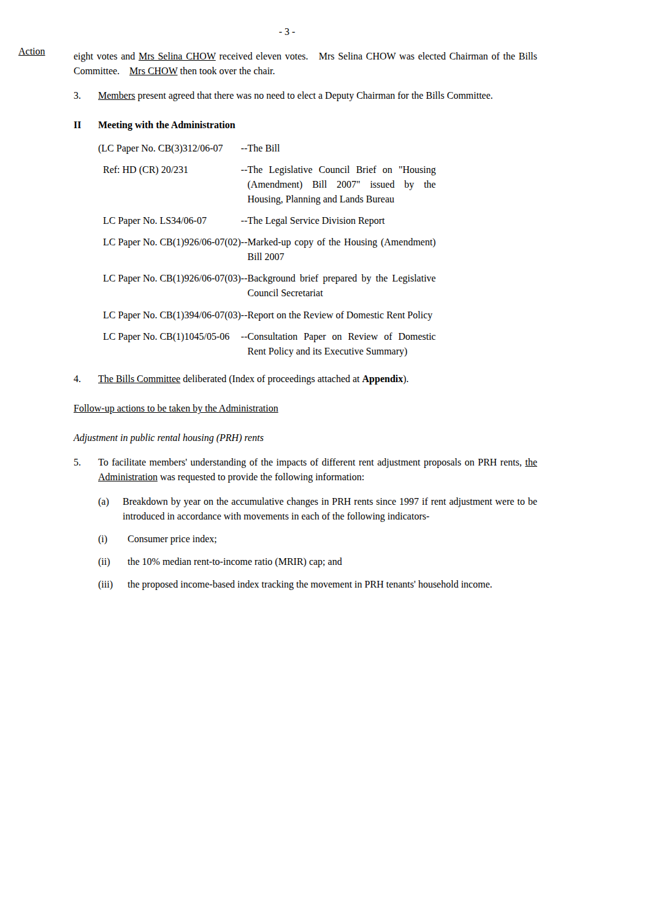- 3 -
Action
eight votes and Mrs Selina CHOW received eleven votes. Mrs Selina CHOW was elected Chairman of the Bills Committee. Mrs CHOW then took over the chair.
3.
Members present agreed that there was no need to elect a Deputy Chairman for the Bills Committee.
II
Meeting with the Administration
| (LC Paper No. CB(3)312/06-07 | -- | The Bill |
| Ref: HD (CR) 20/231 | -- | The Legislative Council Brief on "Housing (Amendment) Bill 2007" issued by the Housing, Planning and Lands Bureau |
| LC Paper No. LS34/06-07 | -- | The Legal Service Division Report |
| LC Paper No. CB(1)926/06-07(02) | -- | Marked-up copy of the Housing (Amendment) Bill 2007 |
| LC Paper No. CB(1)926/06-07(03) | -- | Background brief prepared by the Legislative Council Secretariat |
| LC Paper No. CB(1)394/06-07(03) | -- | Report on the Review of Domestic Rent Policy |
| LC Paper No. CB(1)1045/05-06 | -- | Consultation Paper on Review of Domestic Rent Policy and its Executive Summary) |
4.
The Bills Committee deliberated (Index of proceedings attached at Appendix).
Follow-up actions to be taken by the Administration
Adjustment in public rental housing (PRH) rents
5.
To facilitate members' understanding of the impacts of different rent adjustment proposals on PRH rents, the Administration was requested to provide the following information:
(a)
Breakdown by year on the accumulative changes in PRH rents since 1997 if rent adjustment were to be introduced in accordance with movements in each of the following indicators-
(i)
Consumer price index;
(ii)
the 10% median rent-to-income ratio (MRIR) cap; and
(iii)
the proposed income-based index tracking the movement in PRH tenants' household income.